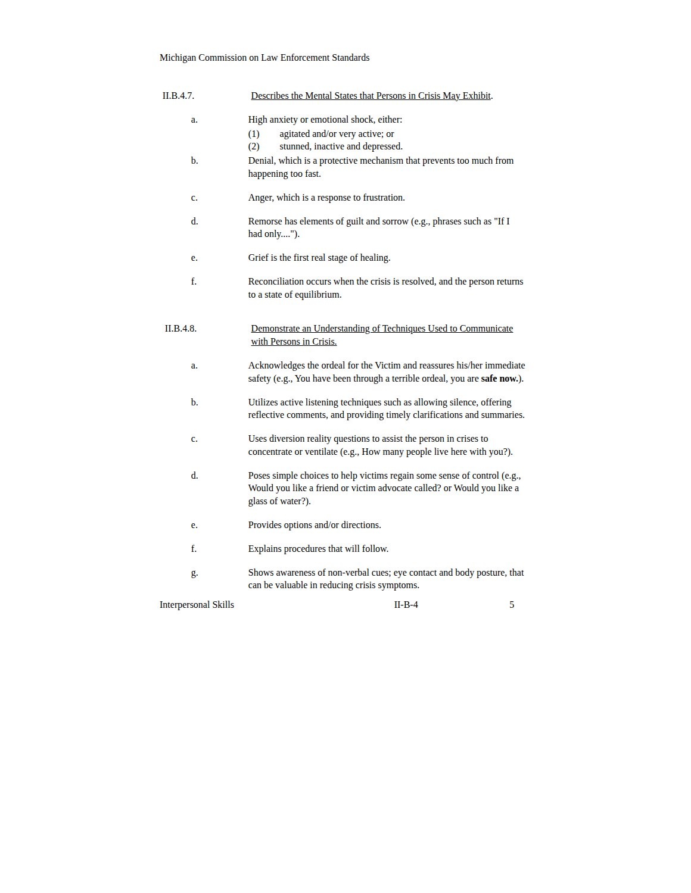Michigan Commission on Law Enforcement Standards
II.B.4.7.
Describes the Mental States that Persons in Crisis May Exhibit.
a.
High anxiety or emotional shock, either:
(1)
agitated and/or very active; or
(2)
stunned, inactive and depressed.
b.
Denial, which is a protective mechanism that prevents too much from happening too fast.
c.
Anger, which is a response to frustration.
d.
Remorse has elements of guilt and sorrow (e.g., phrases such as "If I had only....").
e.
Grief is the first real stage of healing.
f.
Reconciliation occurs when the crisis is resolved, and the person returns to a state of equilibrium.
II.B.4.8.
Demonstrate an Understanding of Techniques Used to Communicate with Persons in Crisis.
a.
Acknowledges the ordeal for the Victim and reassures his/her immediate safety (e.g., You have been through a terrible ordeal, you are safe now.).
b.
Utilizes active listening techniques such as allowing silence, offering reflective comments, and providing timely clarifications and summaries.
c.
Uses diversion reality questions to assist the person in crises to concentrate or ventilate (e.g., How many people live here with you?).
d.
Poses simple choices to help victims regain some sense of control (e.g., Would you like a friend or victim advocate called? or Would you like a glass of water?).
e.
Provides options and/or directions.
f.
Explains procedures that will follow.
g.
Shows awareness of non-verbal cues; eye contact and body posture, that can be valuable in reducing crisis symptoms.
Interpersonal Skills
II-B-4
5